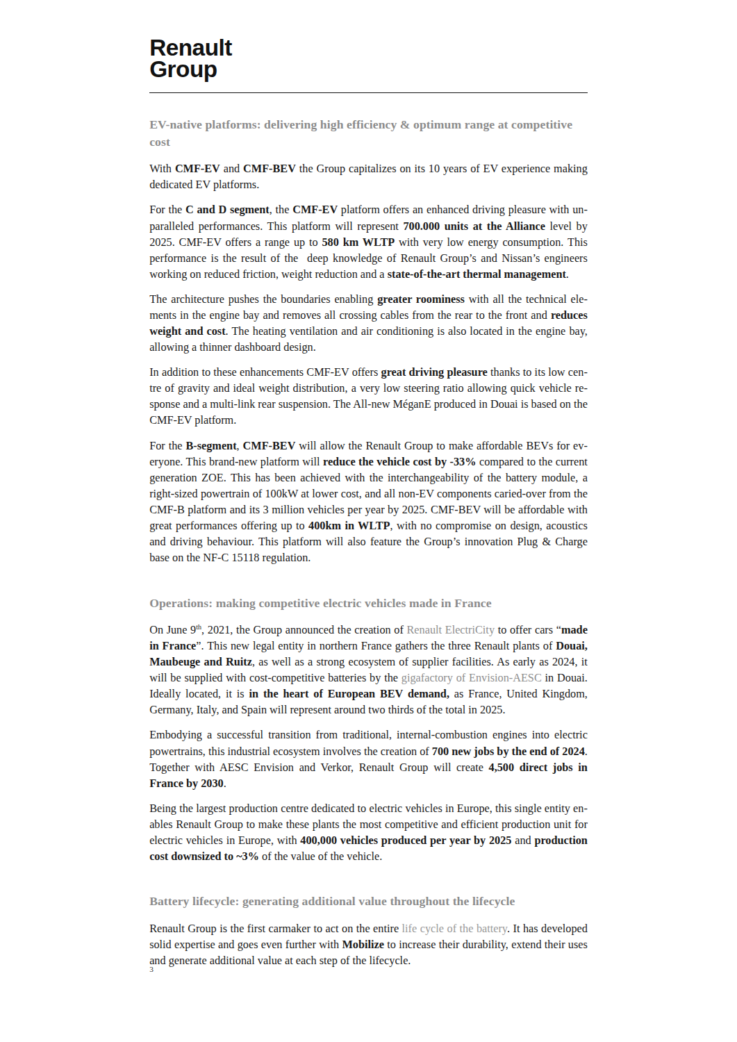Renault Group
EV-native platforms: delivering high efficiency & optimum range at competitive cost
With CMF-EV and CMF-BEV the Group capitalizes on its 10 years of EV experience making dedicated EV platforms.
For the C and D segment, the CMF-EV platform offers an enhanced driving pleasure with unparalleled performances. This platform will represent 700.000 units at the Alliance level by 2025. CMF-EV offers a range up to 580 km WLTP with very low energy consumption. This performance is the result of the deep knowledge of Renault Group’s and Nissan’s engineers working on reduced friction, weight reduction and a state-of-the-art thermal management.
The architecture pushes the boundaries enabling greater roominess with all the technical elements in the engine bay and removes all crossing cables from the rear to the front and reduces weight and cost. The heating ventilation and air conditioning is also located in the engine bay, allowing a thinner dashboard design.
In addition to these enhancements CMF-EV offers great driving pleasure thanks to its low centre of gravity and ideal weight distribution, a very low steering ratio allowing quick vehicle response and a multi-link rear suspension. The All-new MéganE produced in Douai is based on the CMF-EV platform.
For the B-segment, CMF-BEV will allow the Renault Group to make affordable BEVs for everyone. This brand-new platform will reduce the vehicle cost by -33% compared to the current generation ZOE. This has been achieved with the interchangeability of the battery module, a right-sized powertrain of 100kW at lower cost, and all non-EV components caried-over from the CMF-B platform and its 3 million vehicles per year by 2025. CMF-BEV will be affordable with great performances offering up to 400km in WLTP, with no compromise on design, acoustics and driving behaviour. This platform will also feature the Group’s innovation Plug & Charge base on the NF-C 15118 regulation.
Operations: making competitive electric vehicles made in France
On June 9th, 2021, the Group announced the creation of Renault ElectriCity to offer cars “made in France”. This new legal entity in northern France gathers the three Renault plants of Douai, Maubeuge and Ruitz, as well as a strong ecosystem of supplier facilities. As early as 2024, it will be supplied with cost-competitive batteries by the gigafactory of Envision-AESC in Douai. Ideally located, it is in the heart of European BEV demand, as France, United Kingdom, Germany, Italy, and Spain will represent around two thirds of the total in 2025.
Embodying a successful transition from traditional, internal-combustion engines into electric powertrains, this industrial ecosystem involves the creation of 700 new jobs by the end of 2024. Together with AESC Envision and Verkor, Renault Group will create 4,500 direct jobs in France by 2030.
Being the largest production centre dedicated to electric vehicles in Europe, this single entity enables Renault Group to make these plants the most competitive and efficient production unit for electric vehicles in Europe, with 400,000 vehicles produced per year by 2025 and production cost downsized to ~3% of the value of the vehicle.
Battery lifecycle: generating additional value throughout the lifecycle
Renault Group is the first carmaker to act on the entire life cycle of the battery. It has developed solid expertise and goes even further with Mobilize to increase their durability, extend their uses and generate additional value at each step of the lifecycle.
3